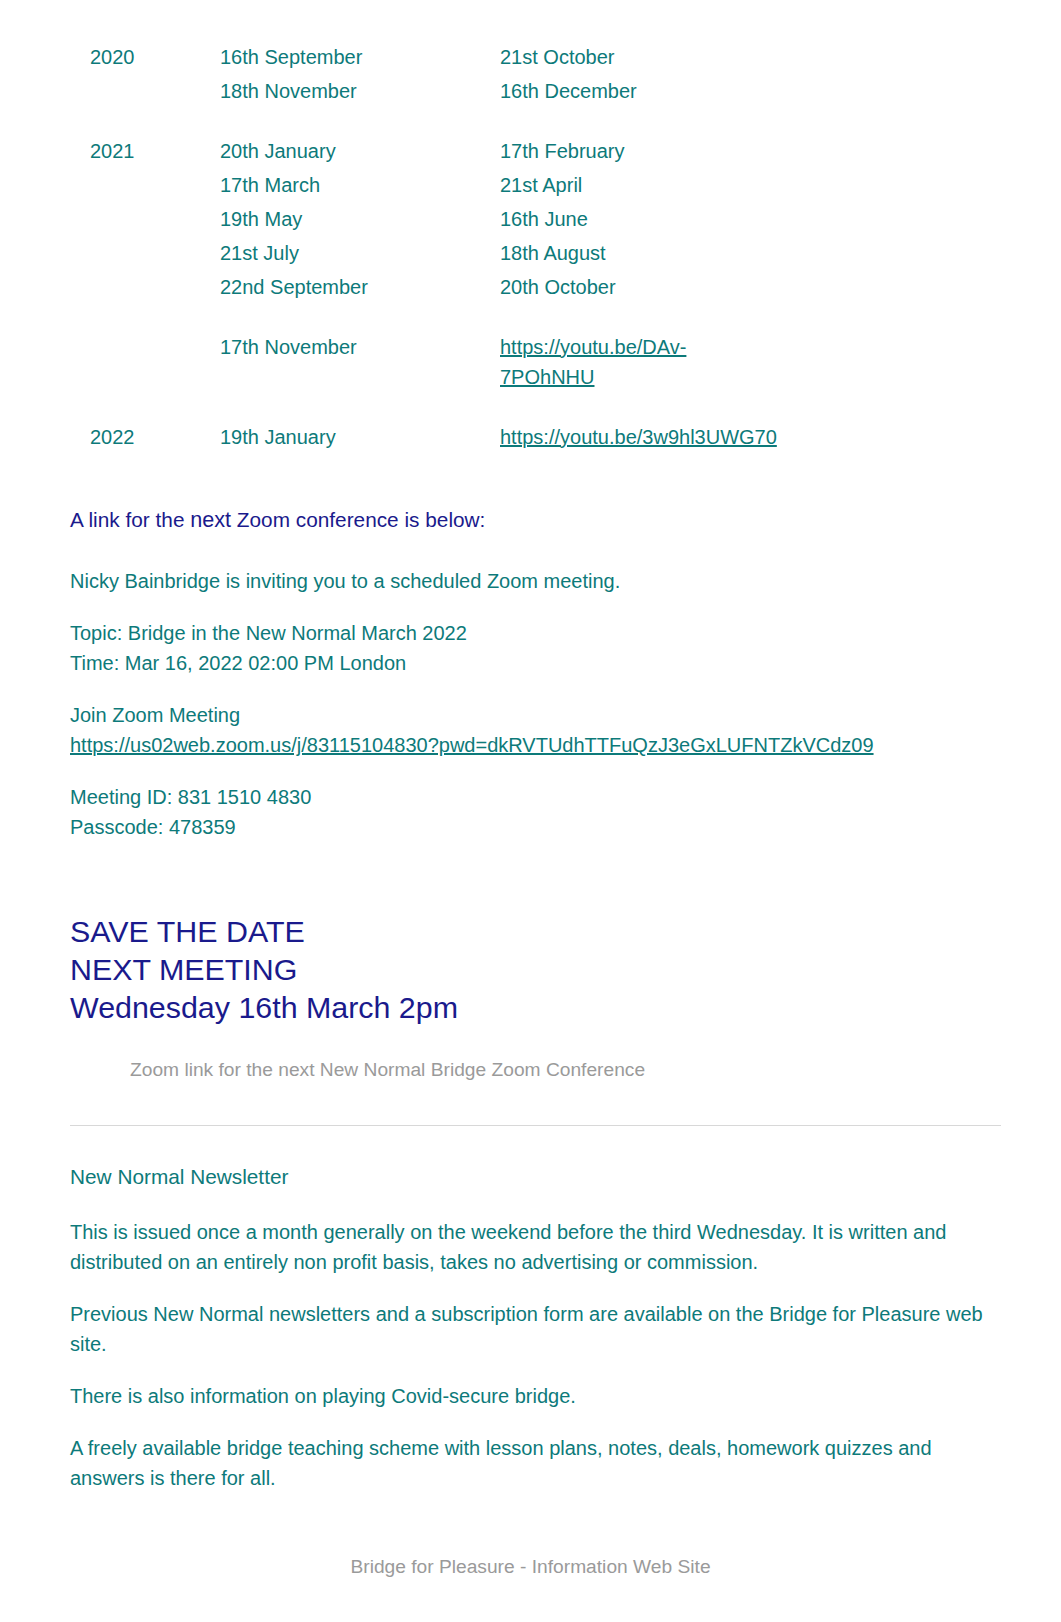| 2020 | 16th September | 21st October |
| | 18th November | 16th December |
| 2021 | 20th January | 17th February |
| | 17th March | 21st April |
| | 19th May | 16th June |
| | 21st July | 18th August |
| | 22nd September | 20th October |
| | 17th November | https://youtu.be/DAv-7POhNHU |
| 2022 | 19th January | https://youtu.be/3w9hl3UWG70 |
A link for the next Zoom conference is below:
Nicky Bainbridge is inviting you to a scheduled Zoom meeting.
Topic: Bridge in the New Normal March 2022
Time: Mar 16, 2022 02:00 PM London
Join Zoom Meeting
https://us02web.zoom.us/j/83115104830?pwd=dkRVTUdhTTFuQzJ3eGxLUFNTZkVCdz09
Meeting ID: 831 1510 4830
Passcode: 478359
SAVE THE DATE
NEXT MEETING
Wednesday 16th March 2pm
Zoom link for the next New Normal Bridge Zoom Conference
New Normal Newsletter
This is issued once a month generally on the weekend before the third Wednesday. It is written and distributed on an entirely non profit basis, takes no advertising or commission.
Previous New Normal newsletters and a subscription form are available on the Bridge for Pleasure web site.
There is also information on playing Covid-secure bridge.
A freely available bridge teaching scheme with lesson plans, notes, deals, homework quizzes and answers is there for all.
Bridge for Pleasure - Information Web Site